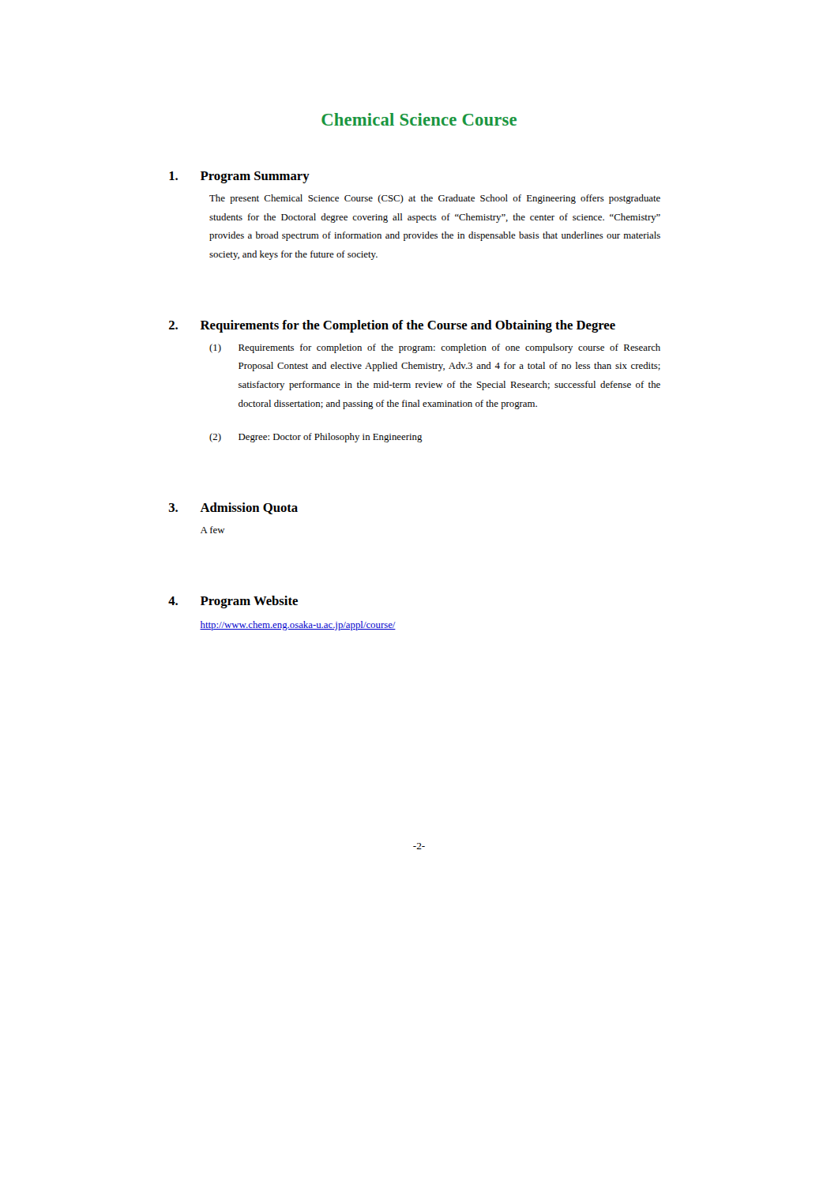Chemical Science Course
1. Program Summary
The present Chemical Science Course (CSC) at the Graduate School of Engineering offers postgraduate students for the Doctoral degree covering all aspects of “Chemistry”, the center of science. “Chemistry” provides a broad spectrum of information and provides the in dispensable basis that underlines our materials society, and keys for the future of society.
2. Requirements for the Completion of the Course and Obtaining the Degree
(1) Requirements for completion of the program: completion of one compulsory course of Research Proposal Contest and elective Applied Chemistry, Adv.3 and 4 for a total of no less than six credits; satisfactory performance in the mid-term review of the Special Research; successful defense of the doctoral dissertation; and passing of the final examination of the program.
(2) Degree: Doctor of Philosophy in Engineering
3. Admission Quota
A few
4. Program Website
http://www.chem.eng.osaka-u.ac.jp/appl/course/
-2-